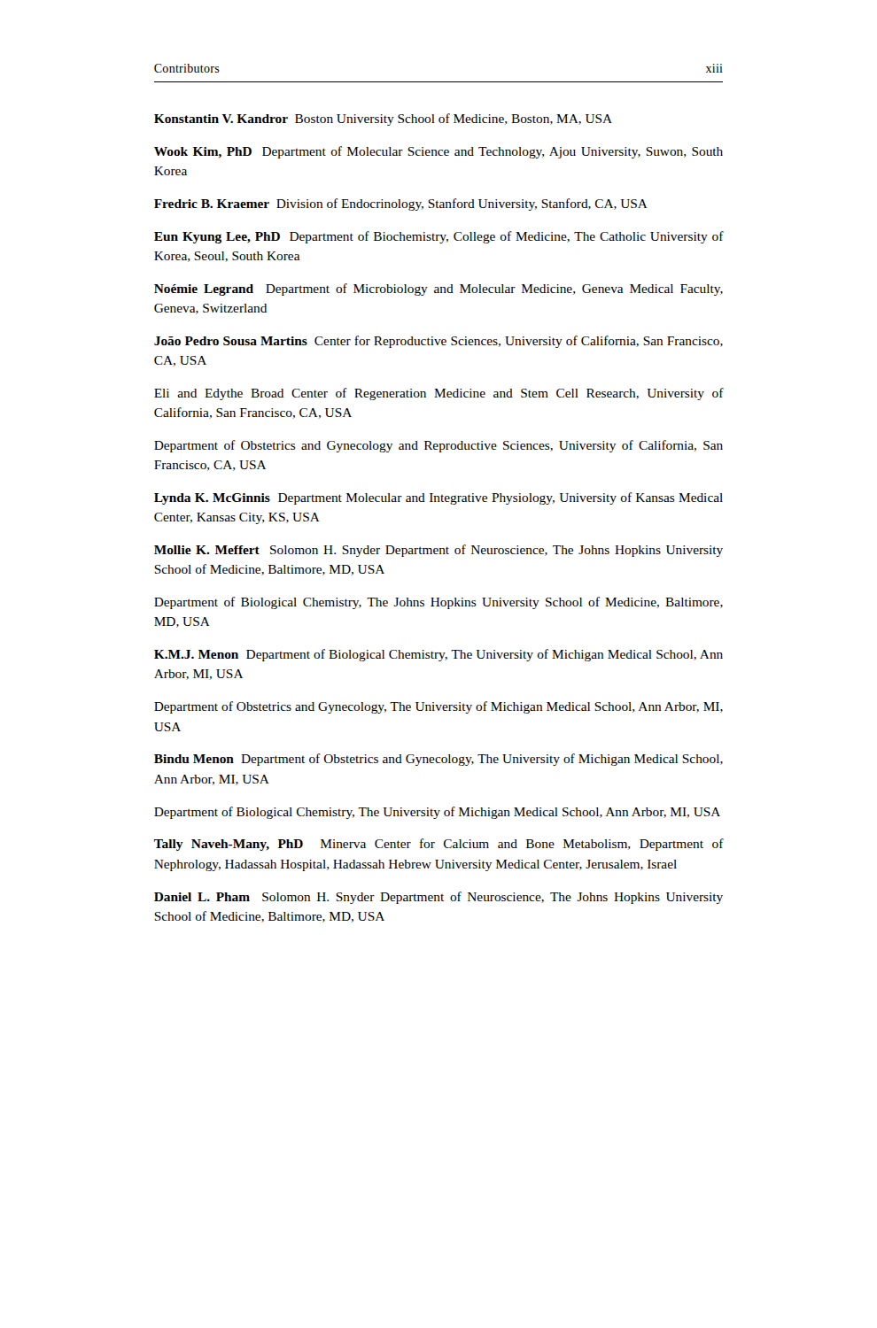Contributors xiii
Konstantin V. Kandror Boston University School of Medicine, Boston, MA, USA
Wook Kim, PhD Department of Molecular Science and Technology, Ajou University, Suwon, South Korea
Fredric B. Kraemer Division of Endocrinology, Stanford University, Stanford, CA, USA
Eun Kyung Lee, PhD Department of Biochemistry, College of Medicine, The Catholic University of Korea, Seoul, South Korea
Noémie Legrand Department of Microbiology and Molecular Medicine, Geneva Medical Faculty, Geneva, Switzerland
João Pedro Sousa Martins Center for Reproductive Sciences, University of California, San Francisco, CA, USA
Eli and Edythe Broad Center of Regeneration Medicine and Stem Cell Research, University of California, San Francisco, CA, USA
Department of Obstetrics and Gynecology and Reproductive Sciences, University of California, San Francisco, CA, USA
Lynda K. McGinnis Department Molecular and Integrative Physiology, University of Kansas Medical Center, Kansas City, KS, USA
Mollie K. Meffert Solomon H. Snyder Department of Neuroscience, The Johns Hopkins University School of Medicine, Baltimore, MD, USA
Department of Biological Chemistry, The Johns Hopkins University School of Medicine, Baltimore, MD, USA
K.M.J. Menon Department of Biological Chemistry, The University of Michigan Medical School, Ann Arbor, MI, USA
Department of Obstetrics and Gynecology, The University of Michigan Medical School, Ann Arbor, MI, USA
Bindu Menon Department of Obstetrics and Gynecology, The University of Michigan Medical School, Ann Arbor, MI, USA
Department of Biological Chemistry, The University of Michigan Medical School, Ann Arbor, MI, USA
Tally Naveh-Many, PhD Minerva Center for Calcium and Bone Metabolism, Department of Nephrology, Hadassah Hospital, Hadassah Hebrew University Medical Center, Jerusalem, Israel
Daniel L. Pham Solomon H. Snyder Department of Neuroscience, The Johns Hopkins University School of Medicine, Baltimore, MD, USA